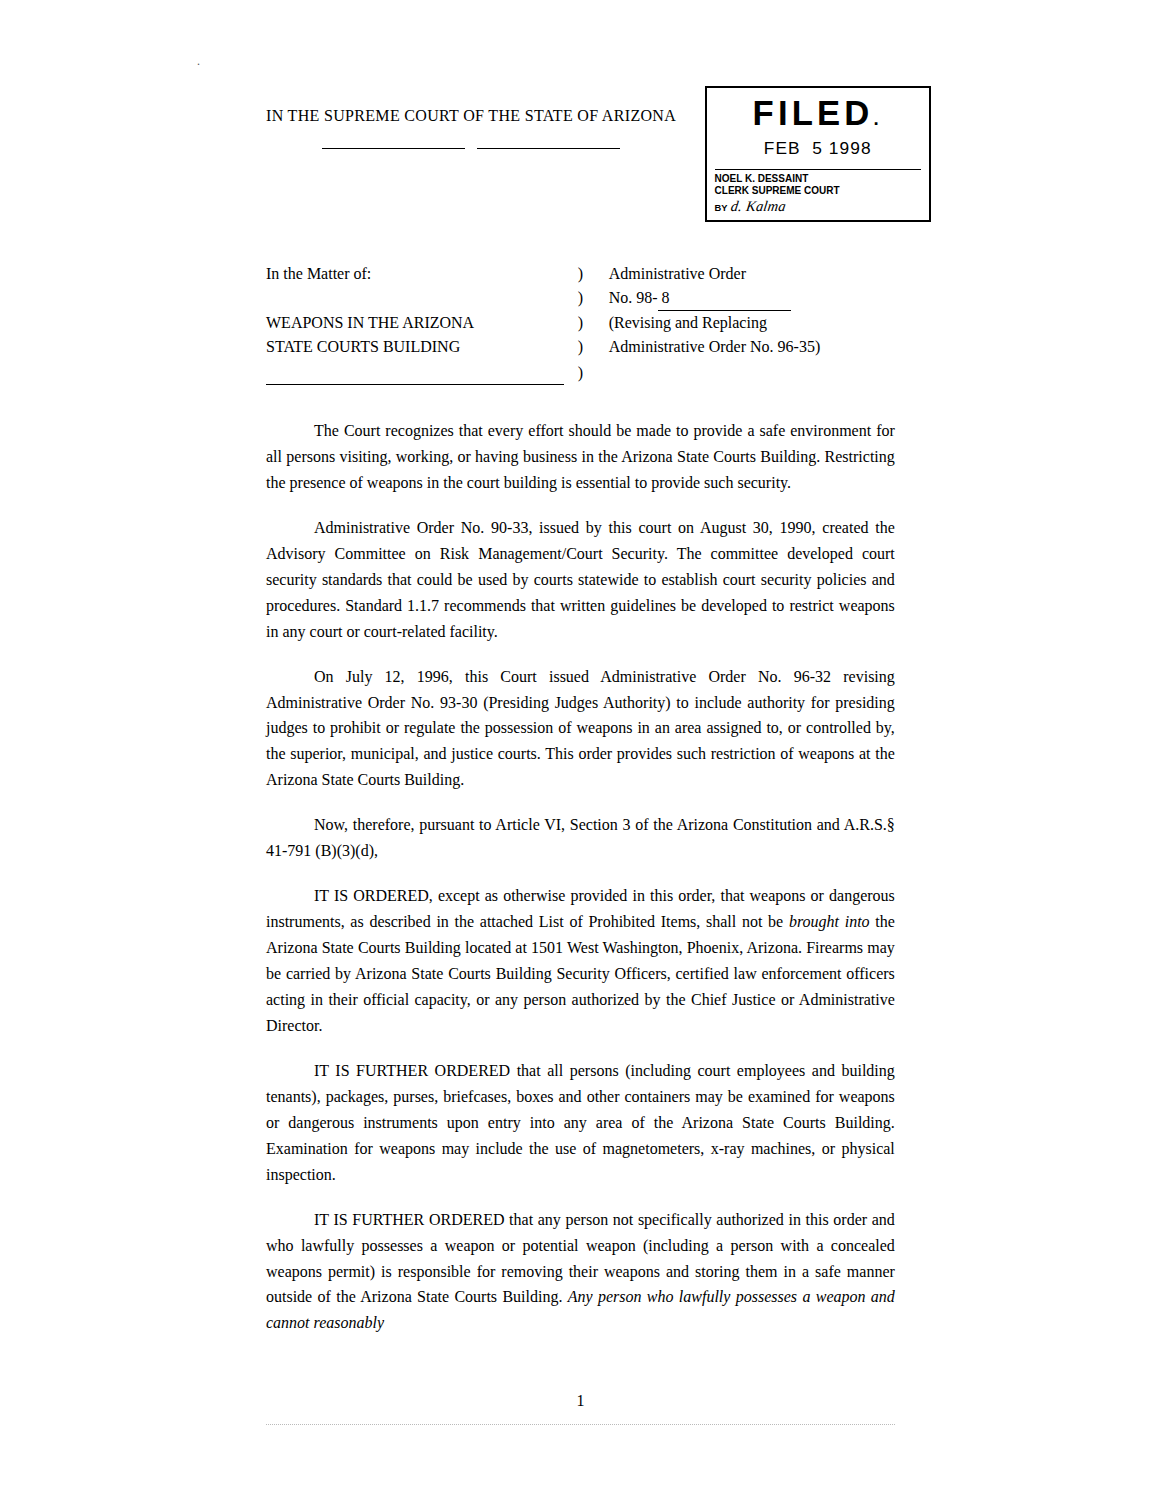.
IN THE SUPREME COURT OF THE STATE OF ARIZONA
FILED.
FEB 5 1998
NOEL K. DESSAINT
CLERK SUPREME COURT
BY d. Kalma
| In the Matter of: | ) | Administrative Order |
| | ) | No. 98- 8 |
| WEAPONS IN THE ARIZONA | ) | (Revising and Replacing |
| STATE COURTS BUILDING | ) | Administrative Order No. 96-35) |
| | ) | |
The Court recognizes that every effort should be made to provide a safe environment for all persons visiting, working, or having business in the Arizona State Courts Building. Restricting the presence of weapons in the court building is essential to provide such security.
Administrative Order No. 90-33, issued by this court on August 30, 1990, created the Advisory Committee on Risk Management/Court Security. The committee developed court security standards that could be used by courts statewide to establish court security policies and procedures. Standard 1.1.7 recommends that written guidelines be developed to restrict weapons in any court or court-related facility.
On July 12, 1996, this Court issued Administrative Order No. 96-32 revising Administrative Order No. 93-30 (Presiding Judges Authority) to include authority for presiding judges to prohibit or regulate the possession of weapons in an area assigned to, or controlled by, the superior, municipal, and justice courts. This order provides such restriction of weapons at the Arizona State Courts Building.
Now, therefore, pursuant to Article VI, Section 3 of the Arizona Constitution and A.R.S.§ 41-791 (B)(3)(d),
IT IS ORDERED, except as otherwise provided in this order, that weapons or dangerous instruments, as described in the attached List of Prohibited Items, shall not be brought into the Arizona State Courts Building located at 1501 West Washington, Phoenix, Arizona. Firearms may be carried by Arizona State Courts Building Security Officers, certified law enforcement officers acting in their official capacity, or any person authorized by the Chief Justice or Administrative Director.
IT IS FURTHER ORDERED that all persons (including court employees and building tenants), packages, purses, briefcases, boxes and other containers may be examined for weapons or dangerous instruments upon entry into any area of the Arizona State Courts Building. Examination for weapons may include the use of magnetometers, x-ray machines, or physical inspection.
IT IS FURTHER ORDERED that any person not specifically authorized in this order and who lawfully possesses a weapon or potential weapon (including a person with a concealed weapons permit) is responsible for removing their weapons and storing them in a safe manner outside of the Arizona State Courts Building. Any person who lawfully possesses a weapon and cannot reasonably
1